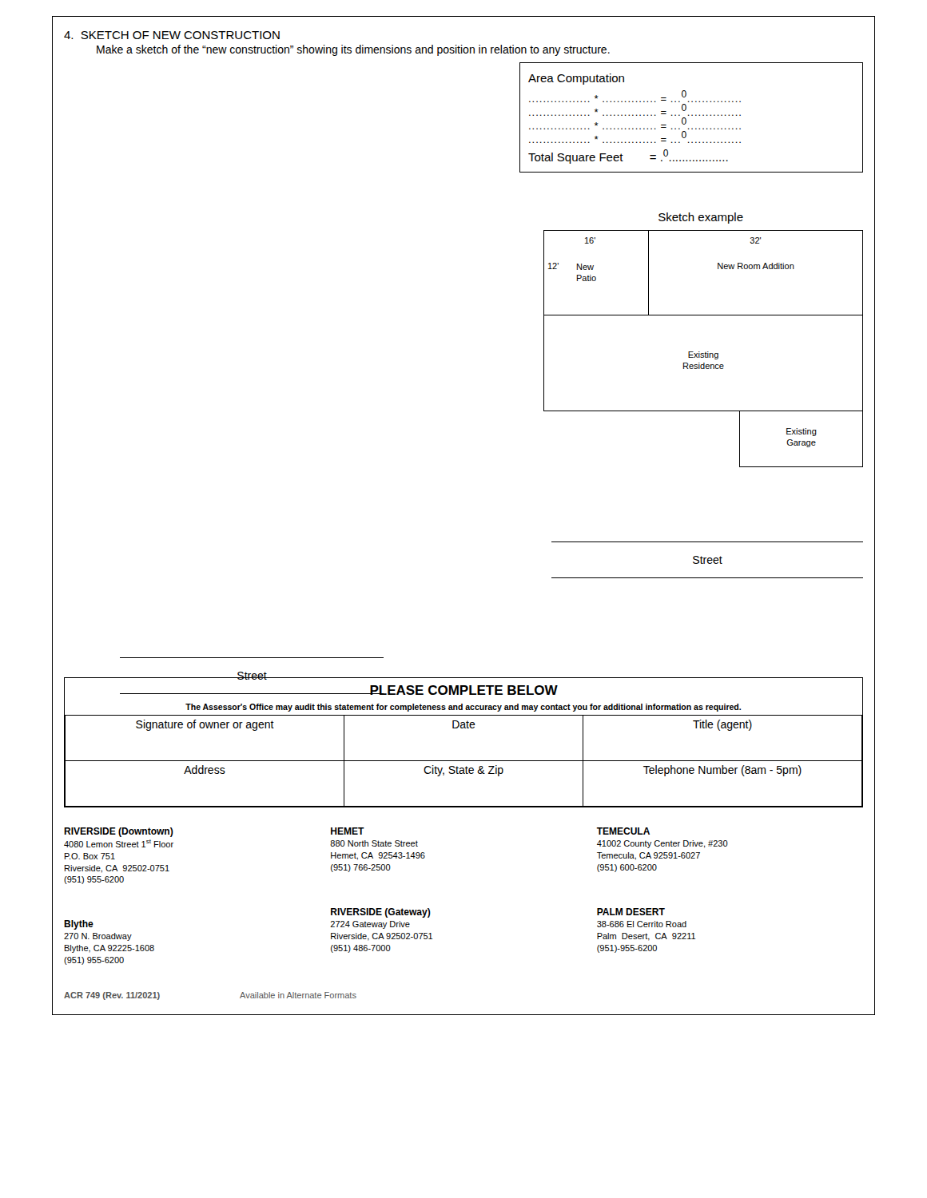4. SKETCH OF NEW CONSTRUCTION
Make a sketch of the “new construction” showing its dimensions and position in relation to any structure.
Area Computation
................. * ............... = ... 0...............
................. * ............... = ... 0...............
................. * ............... = ... 0...............
................. * ............... = ... 0...............
Total Square Feet = . 0..................
Sketch example
16' 12' New
Patio
32' New Room Addition
Existing
Residence
Existing
Garage
Street
Street
PLEASE COMPLETE BELOW
The Assessor's Office may audit this statement for completeness and accuracy and may contact you for additional information as required.
| Signature of owner or agent | Date | Title (agent) |
| Address | City, State & Zip | Telephone Number (8am - 5pm) |
RIVERSIDE (Downtown)
4080 Lemon Street 1st Floor
P.O. Box 751
Riverside, CA 92502-0751
(951) 955-6200
Blythe
270 N. Broadway
Blythe, CA 92225-1608
(951) 955-6200
HEMET
880 North State Street
Hemet, CA 92543-1496
(951) 766-2500
RIVERSIDE (Gateway)
2724 Gateway Drive
Riverside, CA 92502-0751
(951) 486-7000
TEMECULA
41002 County Center Drive, #230
Temecula, CA 92591-6027
(951) 600-6200
PALM DESERT
38-686 El Cerrito Road
Palm Desert, CA 92211
(951)-955-6200
ACR 749 (Rev. 11/2021)
Available in Alternate Formats